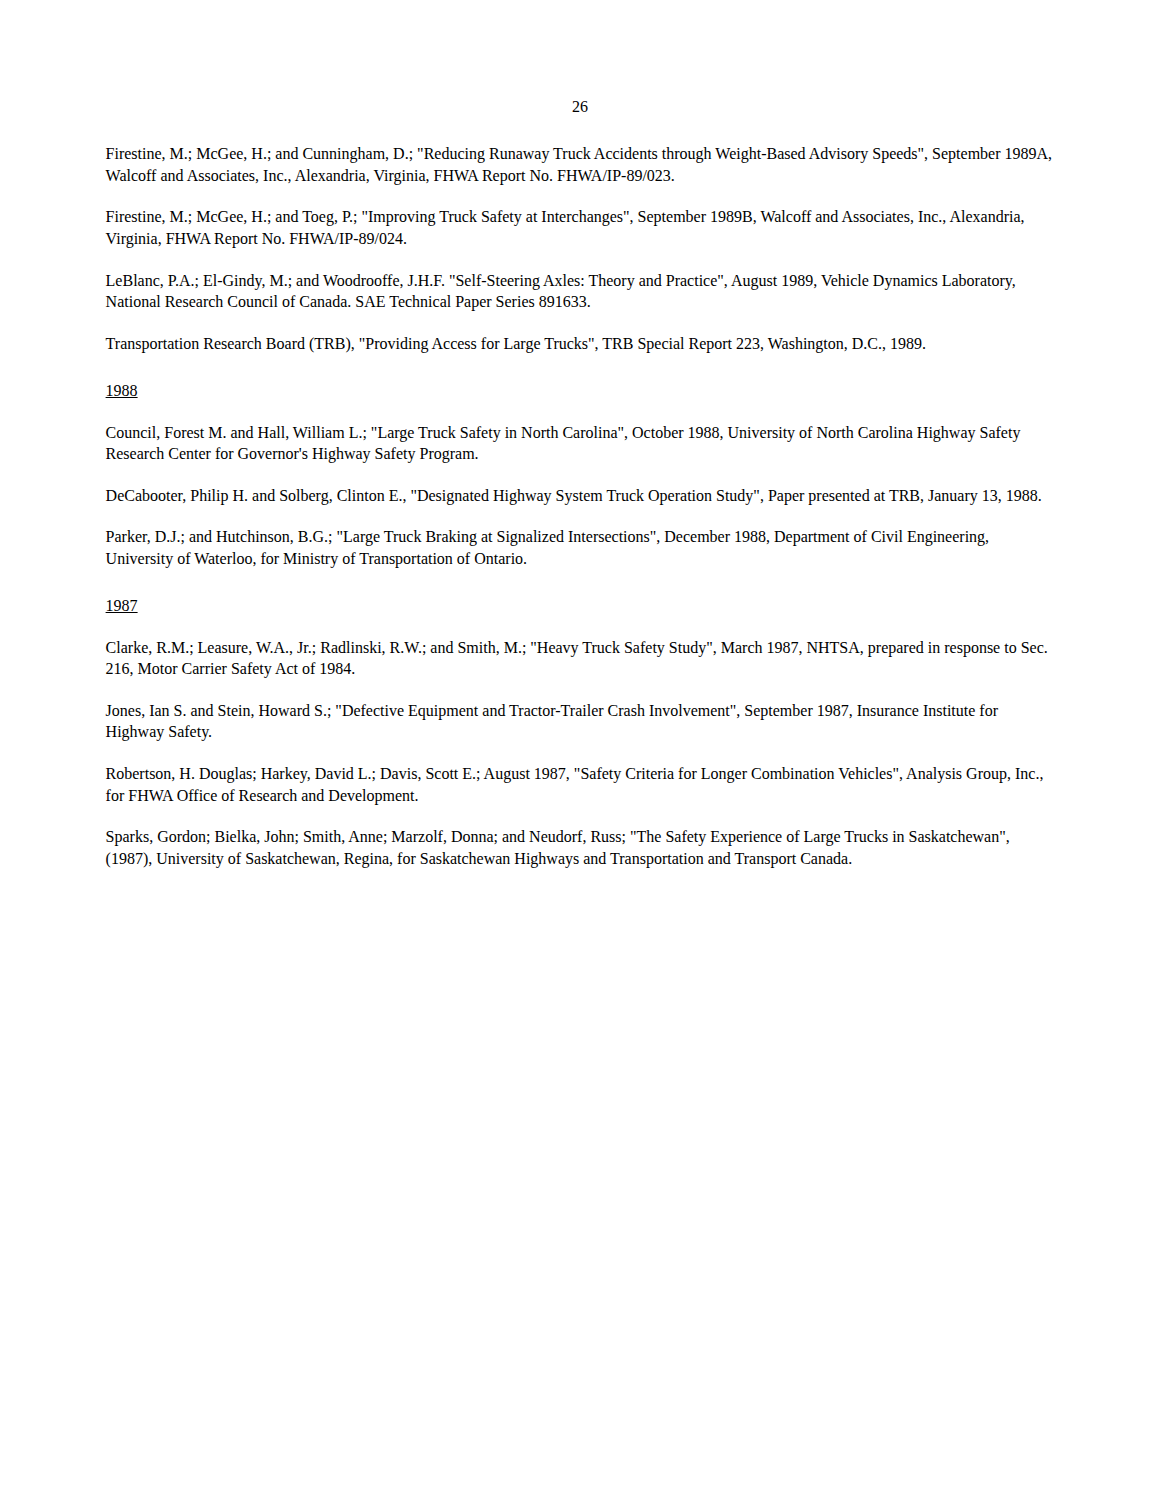26
Firestine, M.; McGee, H.; and Cunningham, D.; "Reducing Runaway Truck Accidents through Weight-Based Advisory Speeds", September 1989A, Walcoff and Associates, Inc., Alexandria, Virginia, FHWA Report No. FHWA/IP-89/023.
Firestine, M.; McGee, H.; and Toeg, P.; "Improving Truck Safety at Interchanges", September 1989B, Walcoff and Associates, Inc., Alexandria, Virginia, FHWA Report No. FHWA/IP-89/024.
LeBlanc, P.A.; El-Gindy, M.; and Woodrooffe, J.H.F. "Self-Steering Axles: Theory and Practice", August 1989, Vehicle Dynamics Laboratory, National Research Council of Canada. SAE Technical Paper Series 891633.
Transportation Research Board (TRB), "Providing Access for Large Trucks", TRB Special Report 223, Washington, D.C., 1989.
1988
Council, Forest M. and Hall, William L.; "Large Truck Safety in North Carolina", October 1988, University of North Carolina Highway Safety Research Center for Governor's Highway Safety Program.
DeCabooter, Philip H. and Solberg, Clinton E., "Designated Highway System Truck Operation Study", Paper presented at TRB, January 13, 1988.
Parker, D.J.; and Hutchinson, B.G.; "Large Truck Braking at Signalized Intersections", December 1988, Department of Civil Engineering, University of Waterloo, for Ministry of Transportation of Ontario.
1987
Clarke, R.M.; Leasure, W.A., Jr.; Radlinski, R.W.; and Smith, M.; "Heavy Truck Safety Study", March 1987, NHTSA, prepared in response to Sec. 216, Motor Carrier Safety Act of 1984.
Jones, Ian S. and Stein, Howard S.; "Defective Equipment and Tractor-Trailer Crash Involvement", September 1987, Insurance Institute for Highway Safety.
Robertson, H. Douglas; Harkey, David L.; Davis, Scott E.; August 1987, "Safety Criteria for Longer Combination Vehicles", Analysis Group, Inc., for FHWA Office of Research and Development.
Sparks, Gordon; Bielka, John; Smith, Anne; Marzolf, Donna; and Neudorf, Russ; "The Safety Experience of Large Trucks in Saskatchewan", (1987), University of Saskatchewan, Regina, for Saskatchewan Highways and Transportation and Transport Canada.